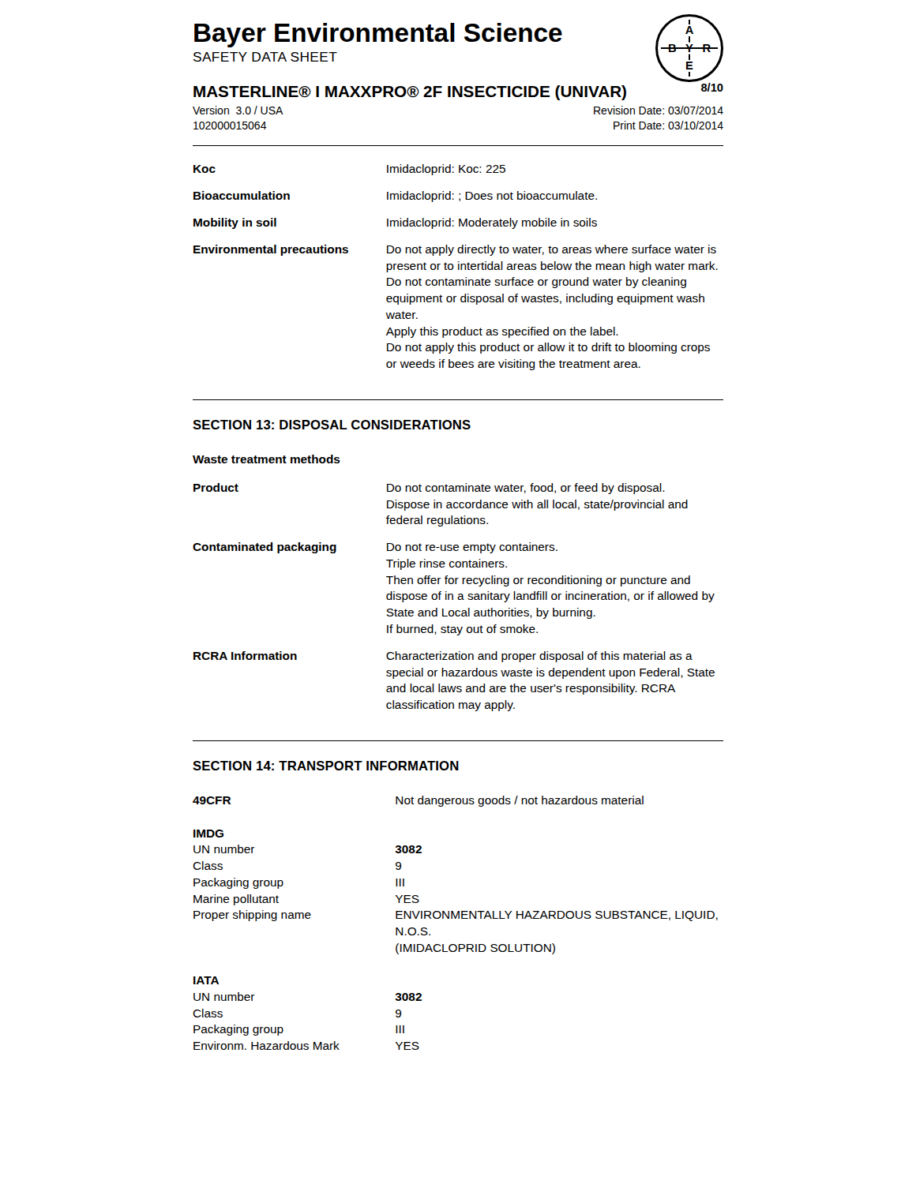B A Y E R
Bayer Environmental Science
SAFETY DATA SHEET
MASTERLINE® I MAXXPRO® 2F INSECTICIDE (UNIVAR) 8/10
Version 3.0 / USA
102000015064
Revision Date: 03/07/2014
Print Date: 03/10/2014
| Koc | Imidacloprid: Koc: 225 |
| Bioaccumulation | Imidacloprid: ; Does not bioaccumulate. |
| Mobility in soil | Imidacloprid: Moderately mobile in soils |
| Environmental precautions | Do not apply directly to water, to areas where surface water is present or to intertidal areas below the mean high water mark. Do not contaminate surface or ground water by cleaning equipment or disposal of wastes, including equipment wash water. Apply this product as specified on the label. Do not apply this product or allow it to drift to blooming crops or weeds if bees are visiting the treatment area. |
SECTION 13: DISPOSAL CONSIDERATIONS
Waste treatment methods
| Product | Do not contaminate water, food, or feed by disposal. Dispose in accordance with all local, state/provincial and federal regulations. |
| Contaminated packaging | Do not re-use empty containers. Triple rinse containers. Then offer for recycling or reconditioning or puncture and dispose of in a sanitary landfill or incineration, or if allowed by State and Local authorities, by burning. If burned, stay out of smoke. |
| RCRA Information | Characterization and proper disposal of this material as a special or hazardous waste is dependent upon Federal, State and local laws and are the user's responsibility. RCRA classification may apply. |
SECTION 14: TRANSPORT INFORMATION
| 49CFR | Not dangerous goods / not hazardous material |
| IMDG |
| UN number | 3082 |
| Class | 9 |
| Packaging group | III |
| Marine pollutant | YES |
| Proper shipping name | ENVIRONMENTALLY HAZARDOUS SUBSTANCE, LIQUID, N.O.S. (IMIDACLOPRID SOLUTION) |
| IATA |
| UN number | 3082 |
| Class | 9 |
| Packaging group | III |
| Environm. Hazardous Mark | YES |